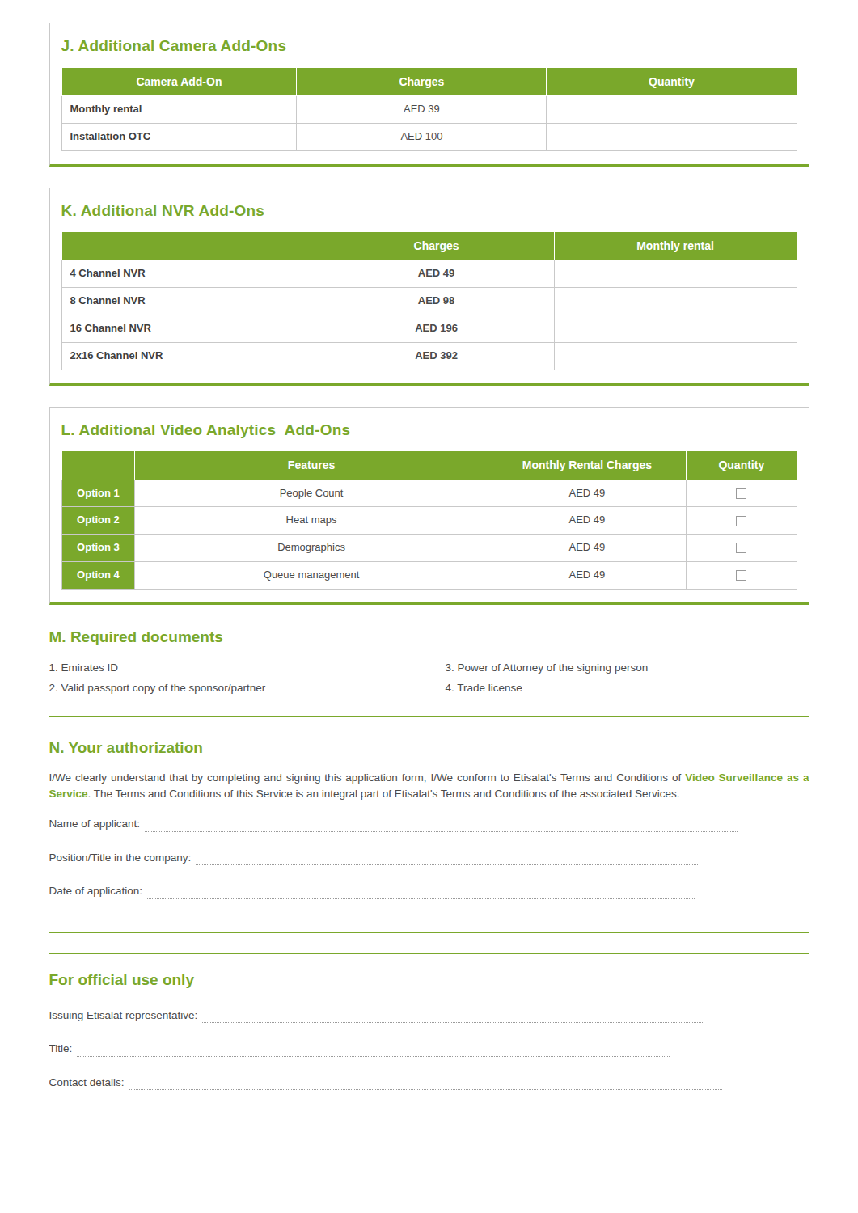J. Additional Camera Add-Ons
| Camera Add-On | Charges | Quantity |
| --- | --- | --- |
| Monthly rental | AED 39 | |
| Installation OTC | AED 100 | |
K. Additional NVR Add-Ons
| | Charges | Monthly rental |
| --- | --- | --- |
| 4 Channel NVR | AED 49 | |
| 8 Channel NVR | AED 98 | |
| 16 Channel NVR | AED 196 | |
| 2x16 Channel NVR | AED 392 | |
L. Additional Video Analytics Add-Ons
| | Features | Monthly Rental Charges | Quantity |
| --- | --- | --- | --- |
| Option 1 | People Count | AED 49 | |
| Option 2 | Heat maps | AED 49 | |
| Option 3 | Demographics | AED 49 | |
| Option 4 | Queue management | AED 49 | |
M. Required documents
1. Emirates ID
2. Valid passport copy of the sponsor/partner
3. Power of Attorney of the signing person
4. Trade license
N. Your authorization
I/We clearly understand that by completing and signing this application form, I/We conform to Etisalat's Terms and Conditions of Video Surveillance as a Service. The Terms and Conditions of this Service is an integral part of Etisalat's Terms and Conditions of the associated Services.
Name of applicant:
Position/Title in the company:
Date of application:
For official use only
Issuing Etisalat representative:
Title:
Contact details: